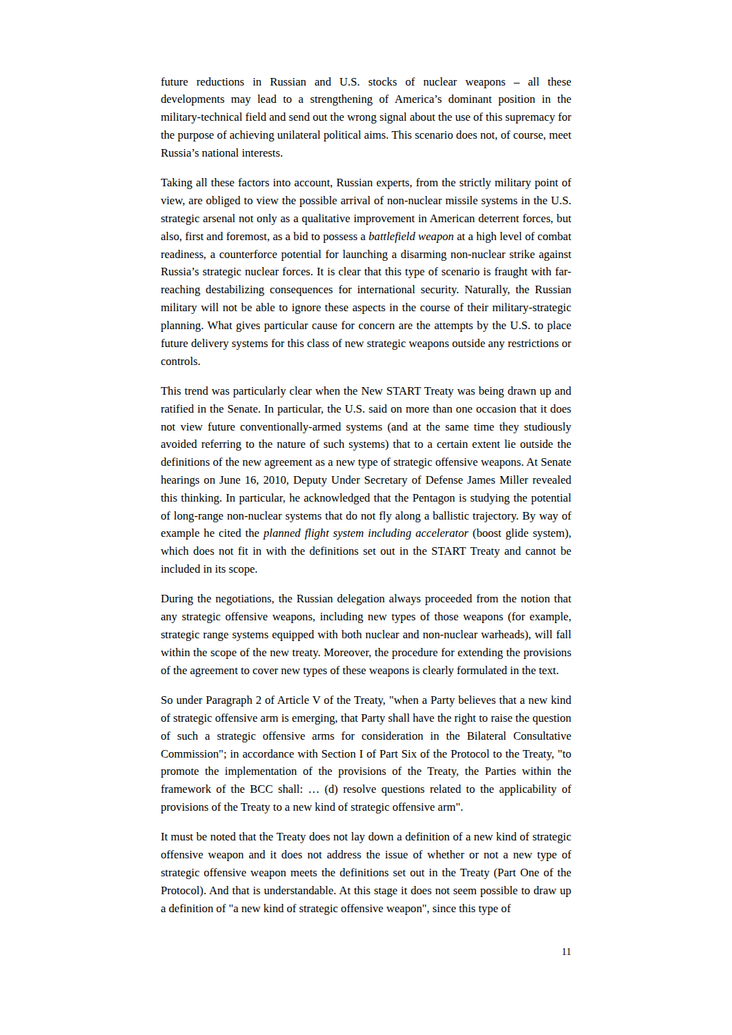future reductions in Russian and U.S. stocks of nuclear weapons – all these developments may lead to a strengthening of America’s dominant position in the military-technical field and send out the wrong signal about the use of this supremacy for the purpose of achieving unilateral political aims. This scenario does not, of course, meet Russia’s national interests.
Taking all these factors into account, Russian experts, from the strictly military point of view, are obliged to view the possible arrival of non-nuclear missile systems in the U.S. strategic arsenal not only as a qualitative improvement in American deterrent forces, but also, first and foremost, as a bid to possess a battlefield weapon at a high level of combat readiness, a counterforce potential for launching a disarming non-nuclear strike against Russia’s strategic nuclear forces. It is clear that this type of scenario is fraught with far-reaching destabilizing consequences for international security. Naturally, the Russian military will not be able to ignore these aspects in the course of their military-strategic planning. What gives particular cause for concern are the attempts by the U.S. to place future delivery systems for this class of new strategic weapons outside any restrictions or controls.
This trend was particularly clear when the New START Treaty was being drawn up and ratified in the Senate. In particular, the U.S. said on more than one occasion that it does not view future conventionally-armed systems (and at the same time they studiously avoided referring to the nature of such systems) that to a certain extent lie outside the definitions of the new agreement as a new type of strategic offensive weapons. At Senate hearings on June 16, 2010, Deputy Under Secretary of Defense James Miller revealed this thinking. In particular, he acknowledged that the Pentagon is studying the potential of long-range non-nuclear systems that do not fly along a ballistic trajectory. By way of example he cited the planned flight system including accelerator (boost glide system), which does not fit in with the definitions set out in the START Treaty and cannot be included in its scope.
During the negotiations, the Russian delegation always proceeded from the notion that any strategic offensive weapons, including new types of those weapons (for example, strategic range systems equipped with both nuclear and non-nuclear warheads), will fall within the scope of the new treaty. Moreover, the procedure for extending the provisions of the agreement to cover new types of these weapons is clearly formulated in the text.
So under Paragraph 2 of Article V of the Treaty, "when a Party believes that a new kind of strategic offensive arm is emerging, that Party shall have the right to raise the question of such a strategic offensive arms for consideration in the Bilateral Consultative Commission"; in accordance with Section I of Part Six of the Protocol to the Treaty, "to promote the implementation of the provisions of the Treaty, the Parties within the framework of the BCC shall: … (d) resolve questions related to the applicability of provisions of the Treaty to a new kind of strategic offensive arm".
It must be noted that the Treaty does not lay down a definition of a new kind of strategic offensive weapon and it does not address the issue of whether or not a new type of strategic offensive weapon meets the definitions set out in the Treaty (Part One of the Protocol). And that is understandable. At this stage it does not seem possible to draw up a definition of "a new kind of strategic offensive weapon", since this type of
11